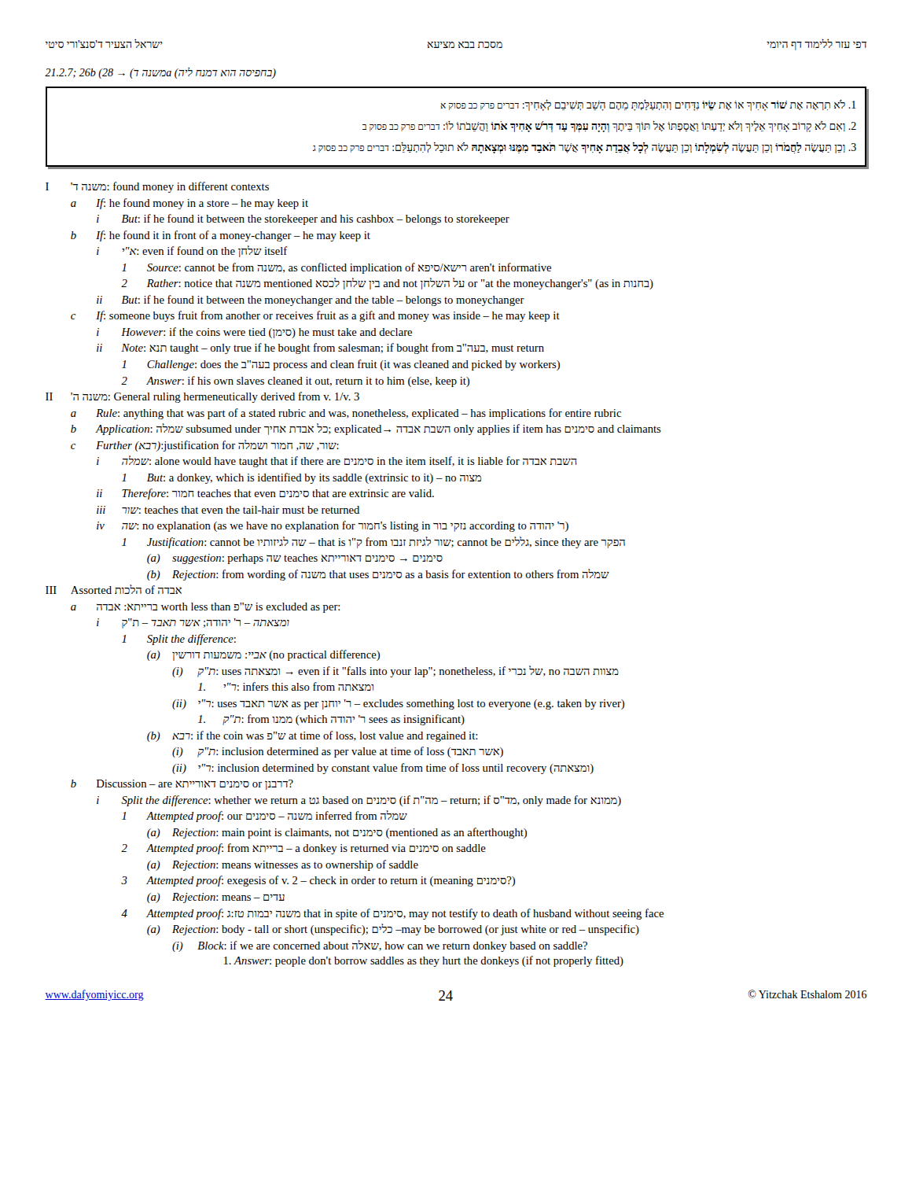ישראל הצעיר ד'סנצ'ורי סיטי
מסכת בבא מציעא
דפי עזר ללימוד דף היומי
21.2.7; 26b (משנה ד) → 28a (בחפיסה הוא דמנח ליה)
1. לֹא תִרְאֶה אֶת שׁוֹר אָחִיךָ אוֹ אֶת שֵׂיוֹ נִדָּחִים וְהִתְעַלַּמְתָּ מֵהֶם הָשֵׁב תְּשִׁיבֵם לְאָחִיךָ: דברים פרק כב פסוק א
2. וְאִם לֹא קָרוֹב אָחִיךָ אֵלֶיךָ וְלֹא יְדַעְתּוֹ וַאֲסַפְתּוֹ אֶל תּוֹךְ בֵּיתֶךָ וְהָיָה עִמְּךָ עַד דְּרֹשׁ אָחִיךָ אֹתוֹ וַהֲשֵׁבֹתוֹ לוֹ: דברים פרק כב פסוק ב
3. וְכֵן תַּעֲשֶׂה לַחֲמֹרוֹ וְכֵן תַּעֲשֶׂה לְשִׂמְלָתוֹ וְכֵן תַּעֲשֶׂה לְכָל אֲבֵדַת אָחִיךָ אֲשֶׁר תֹּאבַד מִמֶּנּוּ וּמְצָאתָהּ לֹא תוּכַל לְהִתְעַלֵּם: דברים פרק כב פסוק ג
Iמשנה ד': found money in different contexts
aIf: he found money in a store – he may keep it
iBut: if he found it between the storekeeper and his cashbox – belongs to storekeeper
bIf: he found it in front of a money-changer – he may keep it
iא"י: even if found on the שלחן itself
1 Source: cannot be from משנה, as conflicted implication of רישא/סיפא aren't informative
2 Rather: notice that משנה mentioned בין שלחן לכסא and not על השלחן or "at the moneychanger's" (as in בחנות)
ii But: if he found it between the moneychanger and the table – belongs to moneychanger
cIf: someone buys fruit from another or receives fruit as a gift and money was inside – he may keep it
iHowever: if the coins were tied (סימן) he must take and declare
ii Note: תנא taught – only true if he bought from salesman; if bought from בעה"ב, must return
1 Challenge: does the בעה"ב process and clean fruit (it was cleaned and picked by workers)
2 Answer: if his own slaves cleaned it out, return it to him (else, keep it)
II משנה ה': General ruling hermeneutically derived from v. 1/v. 3
aRule: anything that was part of a stated rubric and was, nonetheless, explicated – has implications for entire rubric
bApplication: שמלה subsumed under כל אבדת אחיך; explicated→ השבת אבדה only applies if item has סימנים and claimants
cFurther (רבא):justification for שור, שה, חמור ושמלה:
iשמלה: alone would have taught that if there are סימנים in the item itself, it is liable for השבת אבדה
1 But: a donkey, which is identified by its saddle (extrinsic to it) – no מצוה
ii Therefore: חמור teaches that even סימנים that are extrinsic are valid.
iii שור: teaches that even the tail-hair must be returned
iv שה: no explanation (as we have no explanation for חמור's listing in נזקי בור according to ר' יהודה)
1 Justification: cannot be שה לגיזותיו – that is ק"ו from שור לגיזת זנבו; cannot be גללים, since they are הפקר
(a) suggestion: perhaps שה teaches סימנים → סימנים דאורייתא
(b) Rejection: from wording of משנה that uses סימנים as a basis for extention to others from שמלה
IIIAssorted הלכות of אבדה
aברייתא: אבדה worth less than ש"פ is excluded as per:
iומצאתה – ר' יהודה; אשר תאבד – ת"ק
1 Split the difference:
(a) אביי: משמעות דורשין (no practical difference)
(i) ת"ק: uses ומצאתה → even if it "falls into your lap"; nonetheless, if של נכרי, no מצוות השבה
1. ר"י: infers this also from ומצאתה
(ii) ר"י: uses אשר תאבד as per ר' יוחנן – excludes something lost to everyone (e.g. taken by river)
1. ת"ק: from ממנו (which ר' יהודה sees as insignificant)
(b) רבא: if the coin was ש"פ at time of loss, lost value and regained it:
(i) ת"ק: inclusion determined as per value at time of loss (אשר תאבד)
(ii) ר"י: inclusion determined by constant value from time of loss until recovery (ומצאתה)
b Discussion – are סימנים דאורייתא or דרבנן?
iSplit the difference: whether we return a גט based on סימנים (if מה"ת – return; if מד"ס, only made for ממונא)
1 Attempted proof: our משנה – סימנים inferred from שמלה
(a) Rejection: main point is claimants, not סימנים (mentioned as an afterthought)
2 Attempted proof: from ברייתא – a donkey is returned via סימנים on saddle
(a) Rejection: means witnesses as to ownership of saddle
3 Attempted proof: exegesis of v. 2 – check in order to return it (meaning סימנים?)
(a) Rejection: means – עדים
4 Attempted proof: משנה יבמות טז:ג that in spite of סימנים, may not testify to death of husband without seeing face
(a) Rejection: body - tall or short (unspecific); כלים –may be borrowed (or just white or red – unspecific)
(i) Block: if we are concerned about שאלה, how can we return donkey based on saddle?
1. Answer: people don't borrow saddles as they hurt the donkeys (if not properly fitted)
www.dafyomiyicc.org
24
© Yitzchak Etshalom 2016